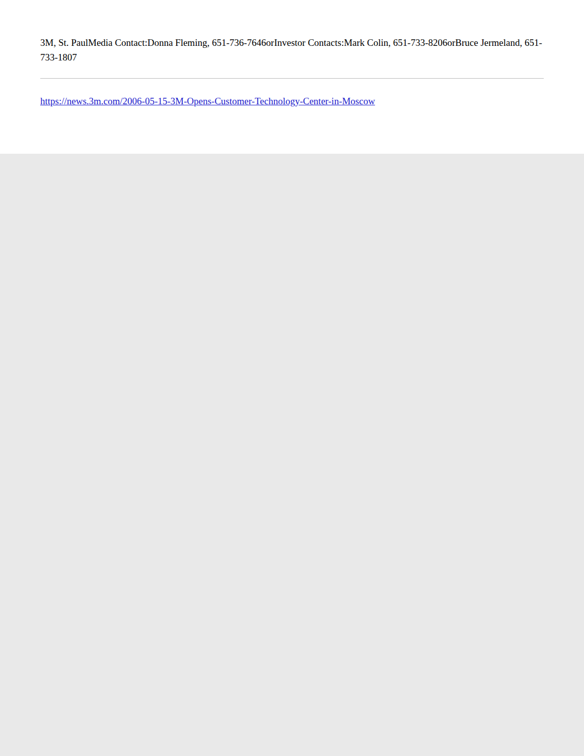3M, St. PaulMedia Contact:Donna Fleming, 651-736-7646orInvestor Contacts:Mark Colin, 651-733-8206orBruce Jermeland, 651-733-1807
https://news.3m.com/2006-05-15-3M-Opens-Customer-Technology-Center-in-Moscow